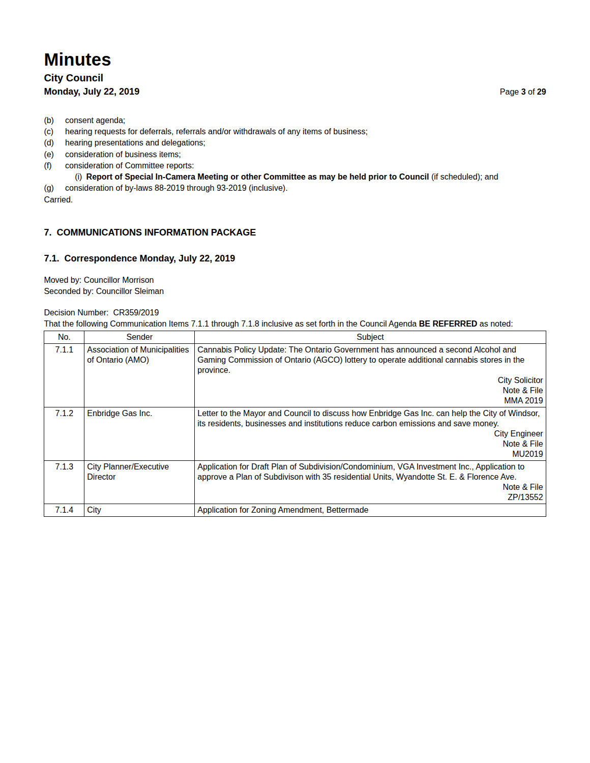Minutes
City Council
Monday, July 22, 2019 Page 3 of 29
(b) consent agenda;
(c) hearing requests for deferrals, referrals and/or withdrawals of any items of business;
(d) hearing presentations and delegations;
(e) consideration of business items;
(f) consideration of Committee reports:
(i) Report of Special In-Camera Meeting or other Committee as may be held prior to Council (if scheduled); and
(g) consideration of by-laws 88-2019 through 93-2019 (inclusive).
Carried.
7. COMMUNICATIONS INFORMATION PACKAGE
7.1. Correspondence Monday, July 22, 2019
Moved by: Councillor Morrison
Seconded by: Councillor Sleiman
Decision Number: CR359/2019
That the following Communication Items 7.1.1 through 7.1.8 inclusive as set forth in the Council Agenda BE REFERRED as noted:
| No. | Sender | Subject |
| --- | --- | --- |
| 7.1.1 | Association of Municipalities of Ontario (AMO) | Cannabis Policy Update: The Ontario Government has announced a second Alcohol and Gaming Commission of Ontario (AGCO) lottery to operate additional cannabis stores in the province. City Solicitor Note & File MMA 2019 |
| 7.1.2 | Enbridge Gas Inc. | Letter to the Mayor and Council to discuss how Enbridge Gas Inc. can help the City of Windsor, its residents, businesses and institutions reduce carbon emissions and save money. City Engineer Note & File MU2019 |
| 7.1.3 | City Planner/Executive Director | Application for Draft Plan of Subdivision/Condominium, VGA Investment Inc., Application to approve a Plan of Subdivison with 35 residential Units, Wyandotte St. E. & Florence Ave. Note & File ZP/13552 |
| 7.1.4 | City | Application for Zoning Amendment, Bettermade |